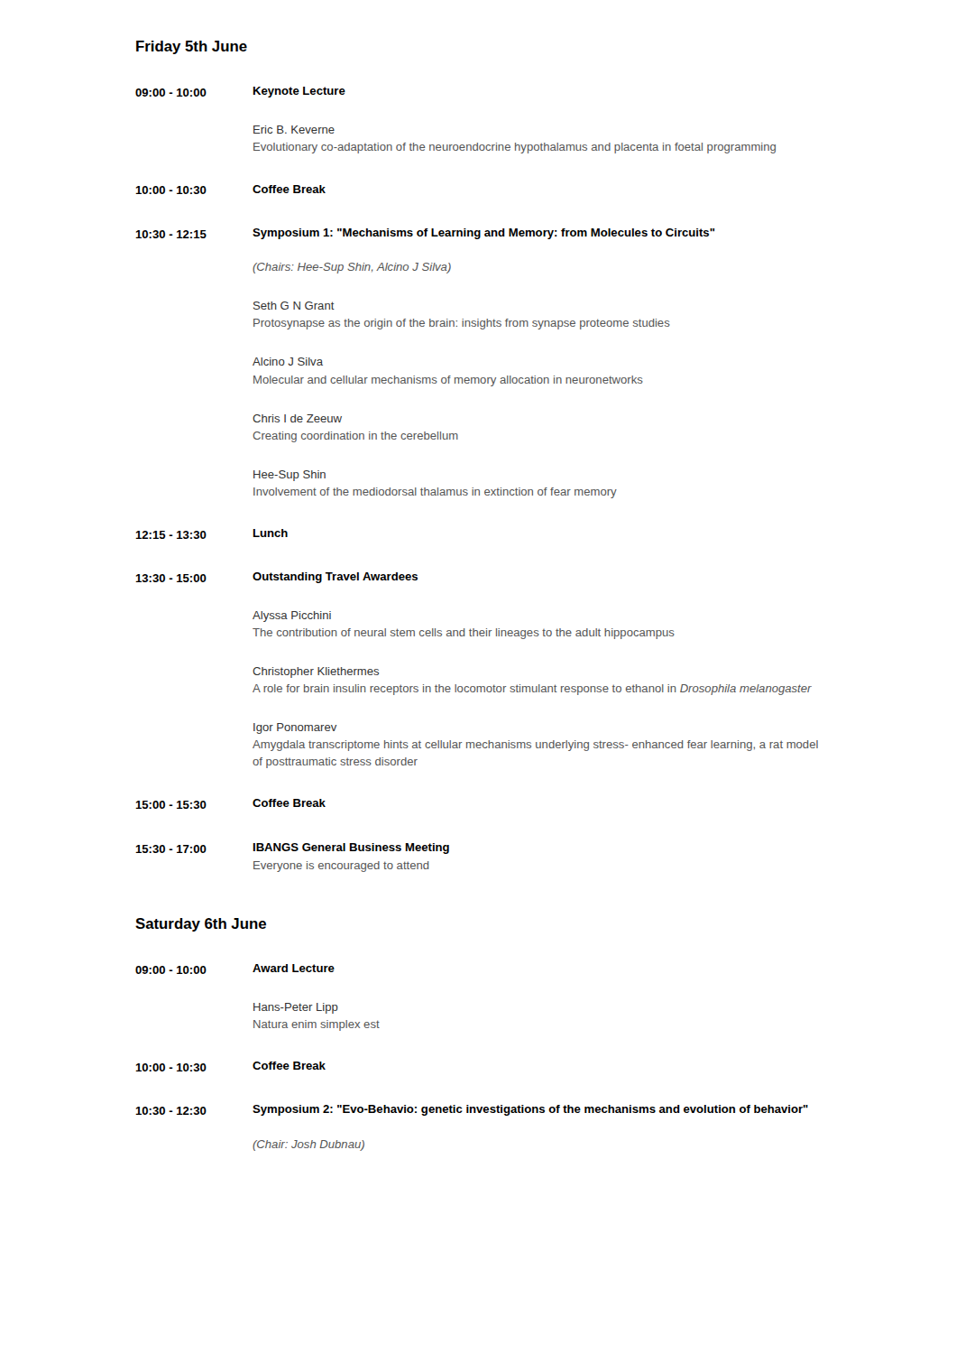Friday 5th June
09:00 - 10:00
Keynote Lecture
Eric B. Keverne
Evolutionary co-adaptation of the neuroendocrine hypothalamus and placenta in foetal programming
10:00 - 10:30
Coffee Break
10:30 - 12:15
Symposium 1: "Mechanisms of Learning and Memory: from Molecules to Circuits"
(Chairs: Hee-Sup Shin, Alcino J Silva)
Seth G N Grant
Protosynapse as the origin of the brain: insights from synapse proteome studies
Alcino J Silva
Molecular and cellular mechanisms of memory allocation in neuronetworks
Chris I de Zeeuw
Creating coordination in the cerebellum
Hee-Sup Shin
Involvement of the mediodorsal thalamus in extinction of fear memory
12:15 - 13:30
Lunch
13:30 - 15:00
Outstanding Travel Awardees
Alyssa Picchini
The contribution of neural stem cells and their lineages to the adult hippocampus
Christopher Kliethermes
A role for brain insulin receptors in the locomotor stimulant response to ethanol in Drosophila melanogaster
Igor Ponomarev
Amygdala transcriptome hints at cellular mechanisms underlying stress- enhanced fear learning, a rat model of posttraumatic stress disorder
15:00 - 15:30
Coffee Break
15:30 - 17:00
IBANGS General Business Meeting
Everyone is encouraged to attend
Saturday 6th June
09:00 - 10:00
Award Lecture
Hans-Peter Lipp
Natura enim simplex est
10:00 - 10:30
Coffee Break
10:30 - 12:30
Symposium 2: "Evo-Behavio: genetic investigations of the mechanisms and evolution of behavior"
(Chair: Josh Dubnau)